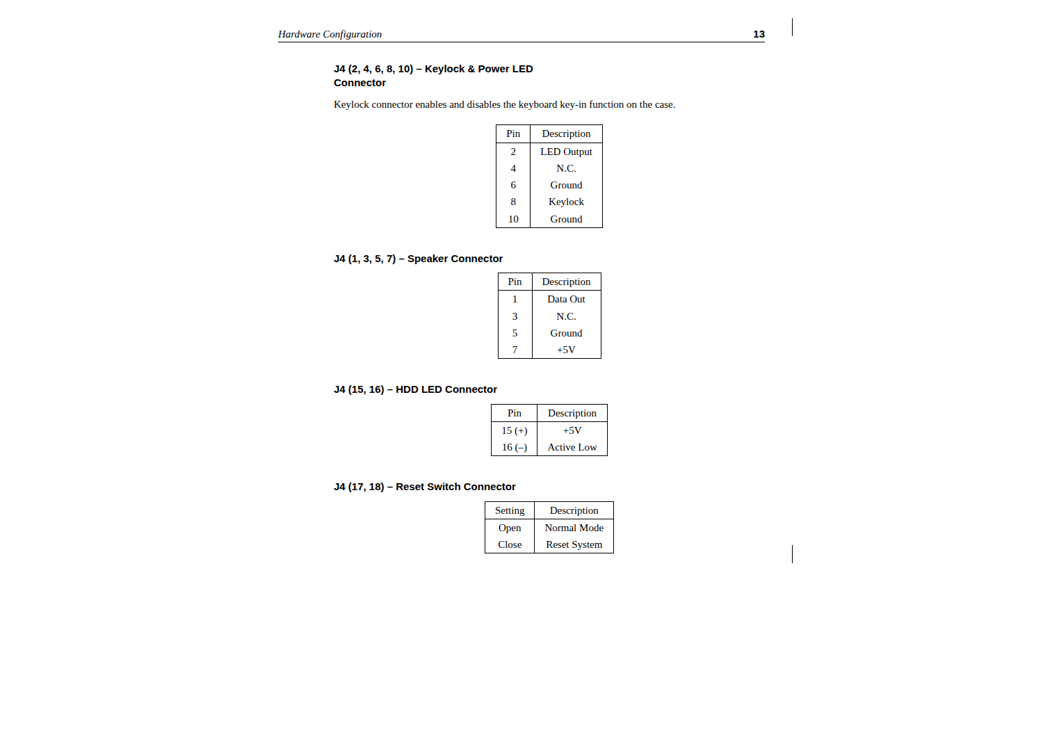Hardware Configuration 13
J4 (2, 4, 6, 8, 10) – Keylock & Power LED
Connector
Keylock connector enables and disables the keyboard key-in function on the case.
| Pin | Description |
| --- | --- |
| 2 | LED Output |
| 4 | N.C. |
| 6 | Ground |
| 8 | Keylock |
| 10 | Ground |
J4 (1, 3, 5, 7) – Speaker Connector
| Pin | Description |
| --- | --- |
| 1 | Data Out |
| 3 | N.C. |
| 5 | Ground |
| 7 | +5V |
J4 (15, 16) – HDD LED Connector
| Pin | Description |
| --- | --- |
| 15 (+) | +5V |
| 16 (–) | Active Low |
J4 (17, 18) – Reset Switch Connector
| Setting | Description |
| --- | --- |
| Open | Normal Mode |
| Close | Reset System |